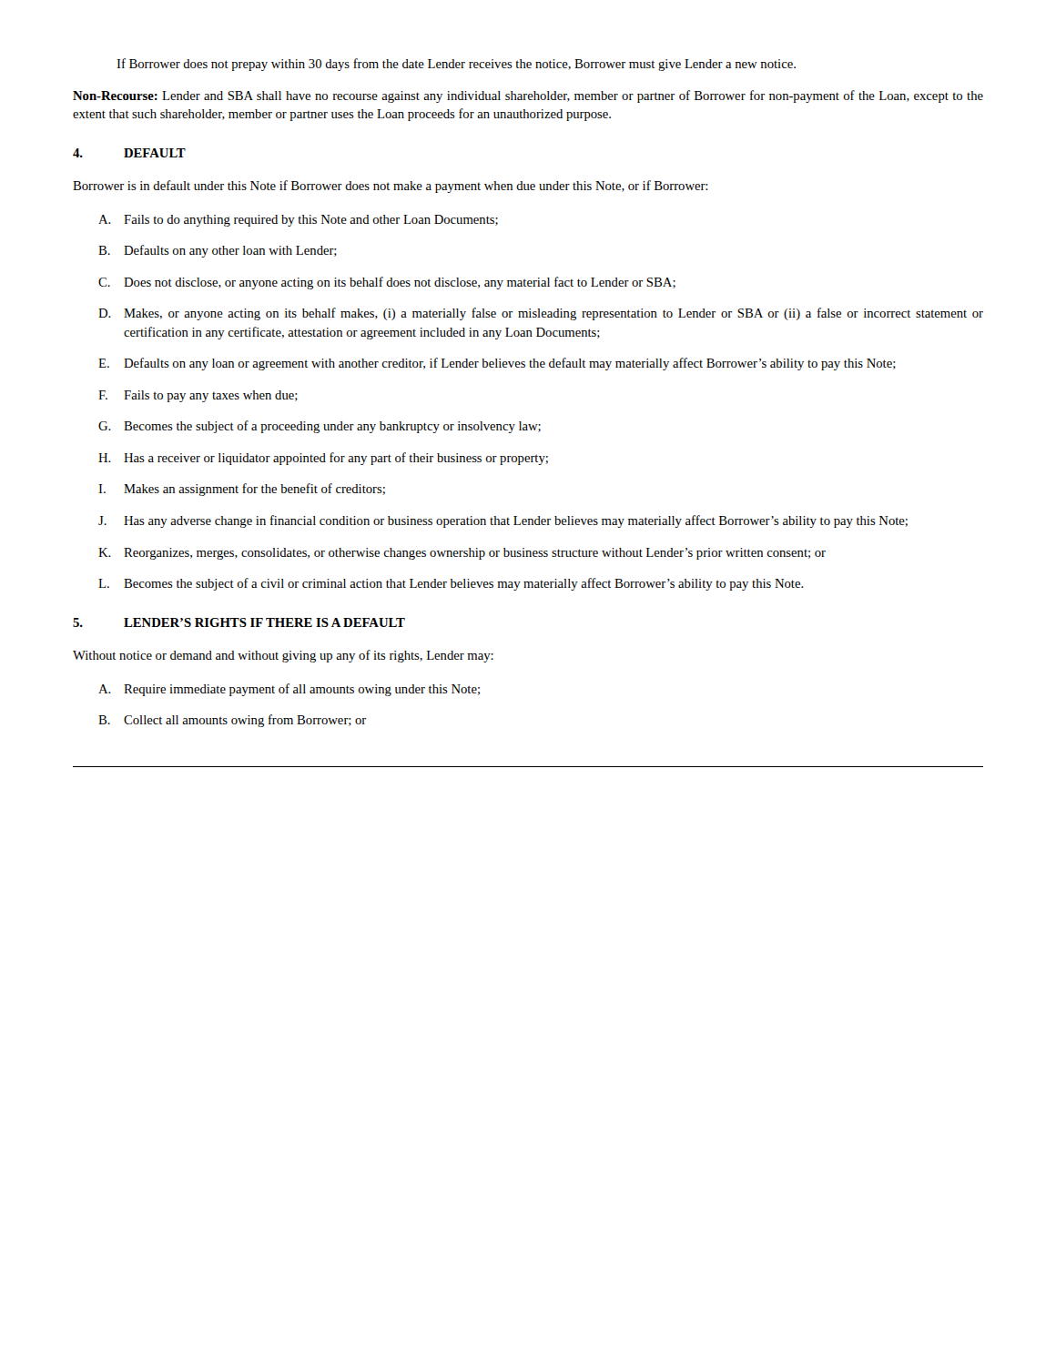If Borrower does not prepay within 30 days from the date Lender receives the notice, Borrower must give Lender a new notice.
Non-Recourse: Lender and SBA shall have no recourse against any individual shareholder, member or partner of Borrower for non-payment of the Loan, except to the extent that such shareholder, member or partner uses the Loan proceeds for an unauthorized purpose.
4. DEFAULT
Borrower is in default under this Note if Borrower does not make a payment when due under this Note, or if Borrower:
Fails to do anything required by this Note and other Loan Documents;
Defaults on any other loan with Lender;
Does not disclose, or anyone acting on its behalf does not disclose, any material fact to Lender or SBA;
Makes, or anyone acting on its behalf makes, (i) a materially false or misleading representation to Lender or SBA or (ii) a false or incorrect statement or certification in any certificate, attestation or agreement included in any Loan Documents;
Defaults on any loan or agreement with another creditor, if Lender believes the default may materially affect Borrower’s ability to pay this Note;
Fails to pay any taxes when due;
Becomes the subject of a proceeding under any bankruptcy or insolvency law;
Has a receiver or liquidator appointed for any part of their business or property;
Makes an assignment for the benefit of creditors;
Has any adverse change in financial condition or business operation that Lender believes may materially affect Borrower’s ability to pay this Note;
Reorganizes, merges, consolidates, or otherwise changes ownership or business structure without Lender’s prior written consent; or
Becomes the subject of a civil or criminal action that Lender believes may materially affect Borrower’s ability to pay this Note.
5. LENDER’S RIGHTS IF THERE IS A DEFAULT
Without notice or demand and without giving up any of its rights, Lender may:
Require immediate payment of all amounts owing under this Note;
Collect all amounts owing from Borrower; or